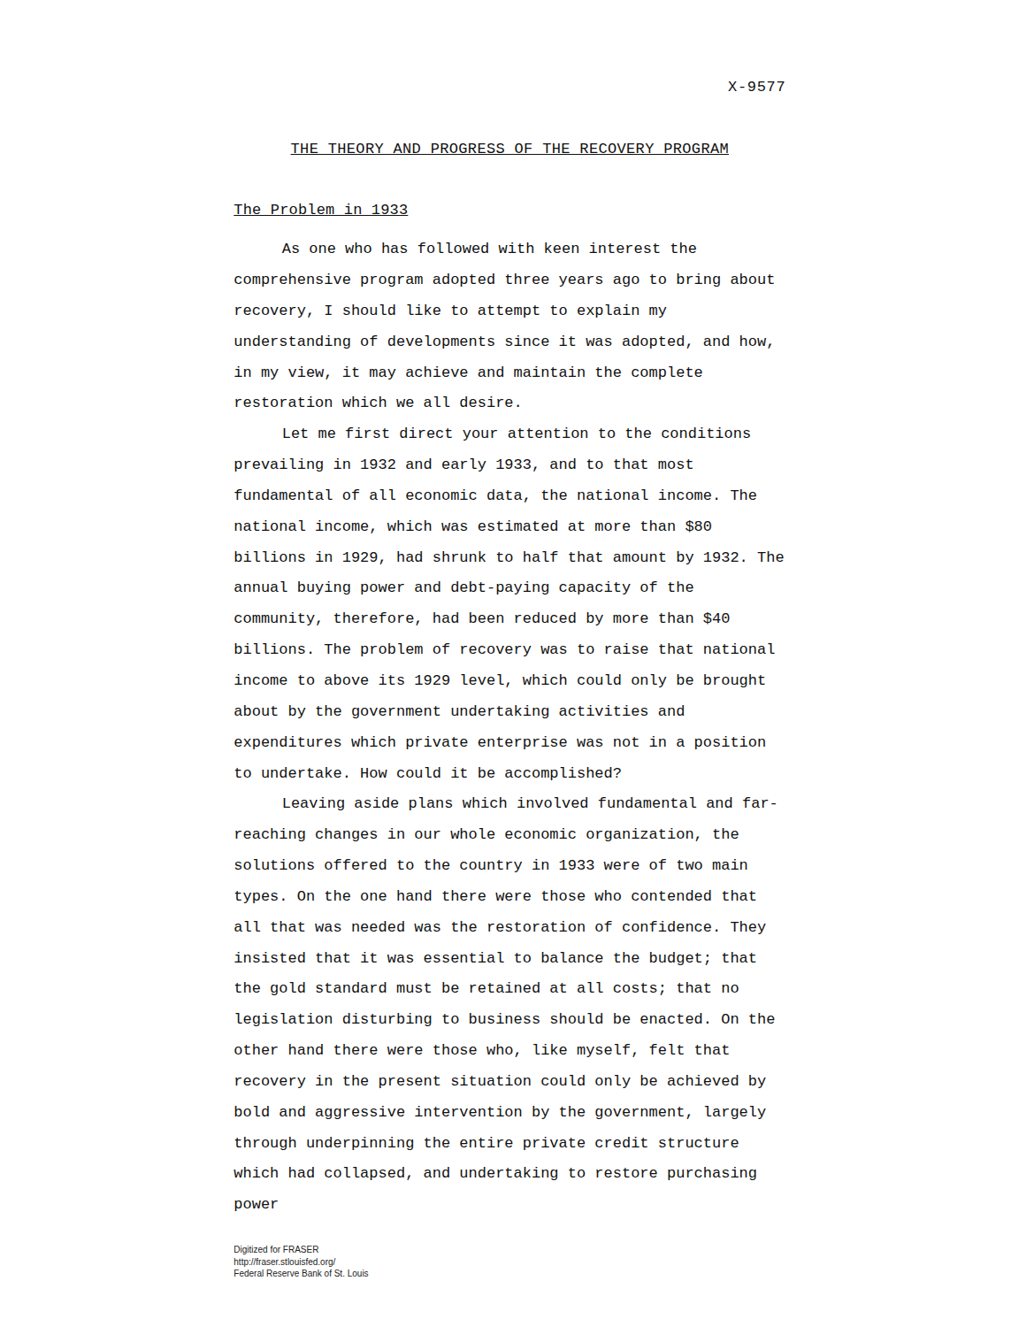X-9577
THE THEORY AND PROGRESS OF THE RECOVERY PROGRAM
The Problem in 1933
As one who has followed with keen interest the comprehensive program adopted three years ago to bring about recovery, I should like to attempt to explain my understanding of developments since it was adopted, and how, in my view, it may achieve and maintain the complete restoration which we all desire.
Let me first direct your attention to the conditions prevailing in 1932 and early 1933, and to that most fundamental of all economic data, the national income. The national income, which was estimated at more than $80 billions in 1929, had shrunk to half that amount by 1932. The annual buying power and debt-paying capacity of the community, therefore, had been reduced by more than $40 billions. The problem of recovery was to raise that national income to above its 1929 level, which could only be brought about by the government undertaking activities and expenditures which private enterprise was not in a position to undertake. How could it be accomplished?
Leaving aside plans which involved fundamental and far-reaching changes in our whole economic organization, the solutions offered to the country in 1933 were of two main types. On the one hand there were those who contended that all that was needed was the restoration of confidence. They insisted that it was essential to balance the budget; that the gold standard must be retained at all costs; that no legislation disturbing to business should be enacted. On the other hand there were those who, like myself, felt that recovery in the present situation could only be achieved by bold and aggressive intervention by the government, largely through underpinning the entire private credit structure which had collapsed, and undertaking to restore purchasing power
Digitized for FRASER
http://fraser.stlouisfed.org/
Federal Reserve Bank of St. Louis